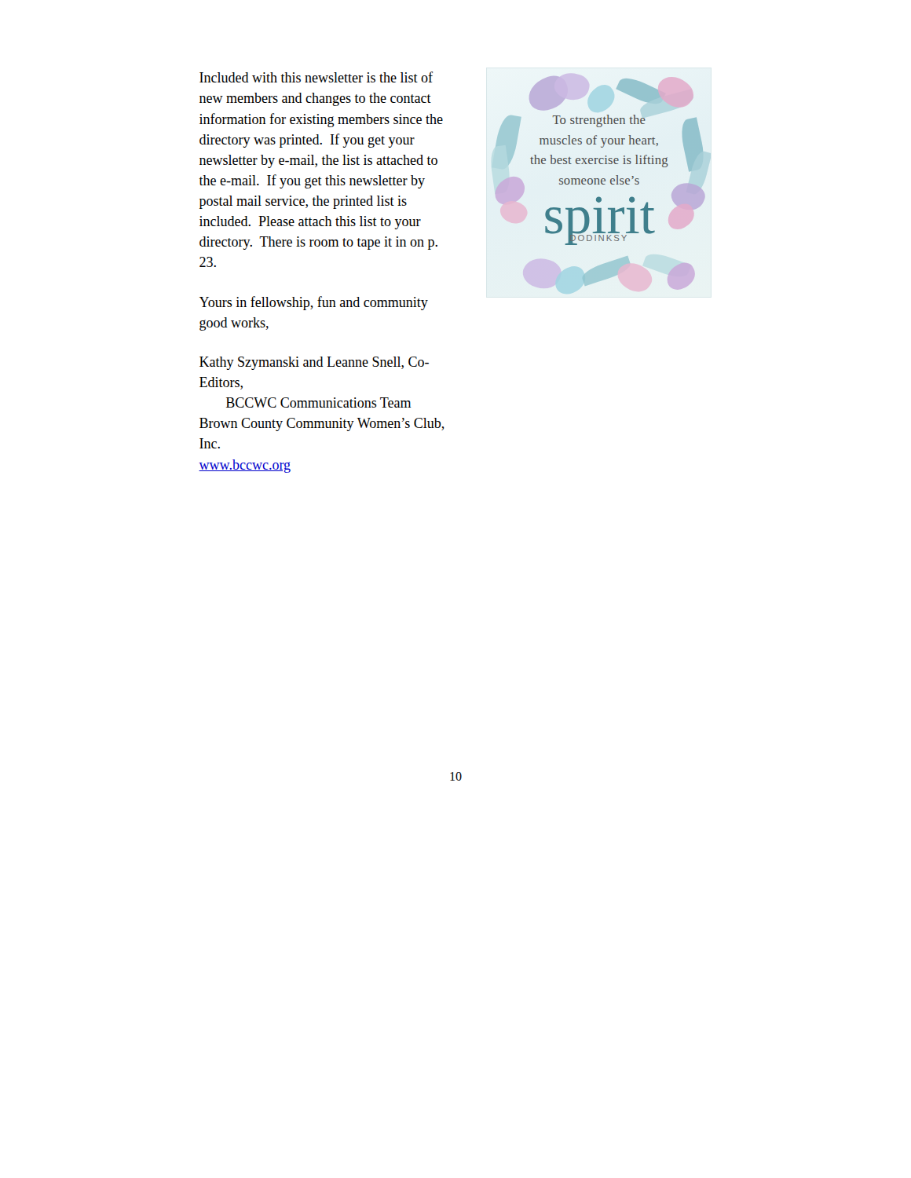Included with this newsletter is the list of new members and changes to the contact information for existing members since the directory was printed. If you get your newsletter by e-mail, the list is attached to the e-mail. If you get this newsletter by postal mail service, the printed list is included. Please attach this list to your directory. There is room to tape it in on p. 23.
Yours in fellowship, fun and community good works,
Kathy Szymanski and Leanne Snell, Co-Editors,
BCCWC Communications Team
Brown County Community Women’s Club, Inc.
www.bccwc.org
To strengthen the
muscles of your heart,
the best exercise is lifting
someone else’s
spirit
DODINKSY
10